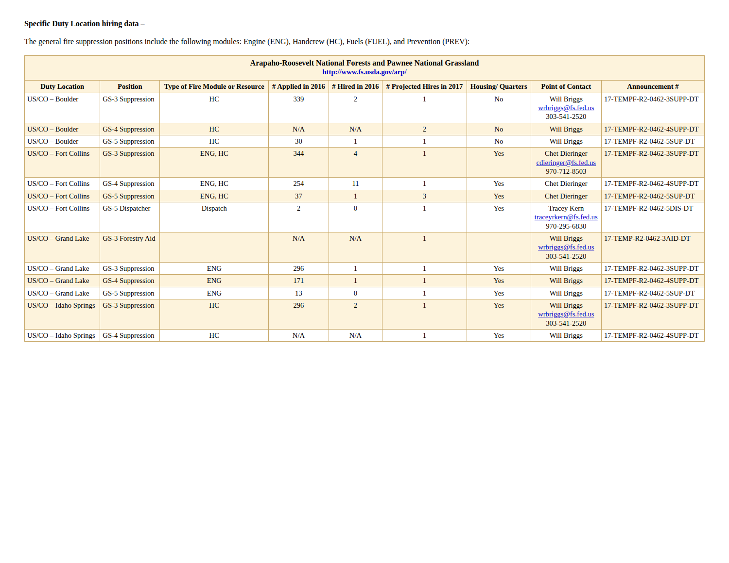Specific Duty Location hiring data –
The general fire suppression positions include the following modules: Engine (ENG), Handcrew (HC), Fuels (FUEL), and Prevention (PREV):
Arapaho-Roosevelt National Forests and Pawnee National Grassland http://www.fs.usda.gov/arp/
| Duty Location | Position | Type of Fire Module or Resource | # Applied in 2016 | # Hired in 2016 | # Projected Hires in 2017 | Housing/ Quarters | Point of Contact | Announcement # |
| --- | --- | --- | --- | --- | --- | --- | --- | --- |
| US/CO – Boulder | GS-3 Suppression | HC | 339 | 2 | 1 | No | Will Briggs wrbriggs@fs.fed.us 303-541-2520 | 17-TEMPF-R2-0462-3SUPP-DT |
| US/CO – Boulder | GS-4 Suppression | HC | N/A | N/A | 2 | No | Will Briggs | 17-TEMPF-R2-0462-4SUPP-DT |
| US/CO – Boulder | GS-5 Suppression | HC | 30 | 1 | 1 | No | Will Briggs | 17-TEMPF-R2-0462-5SUP-DT |
| US/CO – Fort Collins | GS-3 Suppression | ENG, HC | 344 | 4 | 1 | Yes | Chet Dieringer cdieringer@fs.fed.us 970-712-8503 | 17-TEMPF-R2-0462-3SUPP-DT |
| US/CO – Fort Collins | GS-4 Suppression | ENG, HC | 254 | 11 | 1 | Yes | Chet Dieringer | 17-TEMPF-R2-0462-4SUPP-DT |
| US/CO – Fort Collins | GS-5 Suppression | ENG, HC | 37 | 1 | 3 | Yes | Chet Dieringer | 17-TEMPF-R2-0462-5SUP-DT |
| US/CO – Fort Collins | GS-5 Dispatcher | Dispatch | 2 | 0 | 1 | Yes | Tracey Kern traceyrkern@fs.fed.us 970-295-6830 | 17-TEMPF-R2-0462-5DIS-DT |
| US/CO – Grand Lake | GS-3 Forestry Aid | | N/A | N/A | 1 | | Will Briggs wrbriggs@fs.fed.us 303-541-2520 | 17-TEMP-R2-0462-3AID-DT |
| US/CO – Grand Lake | GS-3 Suppression | ENG | 296 | 1 | 1 | Yes | Will Briggs | 17-TEMPF-R2-0462-3SUPP-DT |
| US/CO – Grand Lake | GS-4 Suppression | ENG | 171 | 1 | 1 | Yes | Will Briggs | 17-TEMPF-R2-0462-4SUPP-DT |
| US/CO – Grand Lake | GS-5 Suppression | ENG | 13 | 0 | 1 | Yes | Will Briggs | 17-TEMPF-R2-0462-5SUP-DT |
| US/CO – Idaho Springs | GS-3 Suppression | HC | 296 | 2 | 1 | Yes | Will Briggs wrbriggs@fs.fed.us 303-541-2520 | 17-TEMPF-R2-0462-3SUPP-DT |
| US/CO – Idaho Springs | GS-4 Suppression | HC | N/A | N/A | 1 | Yes | Will Briggs | 17-TEMPF-R2-0462-4SUPP-DT |